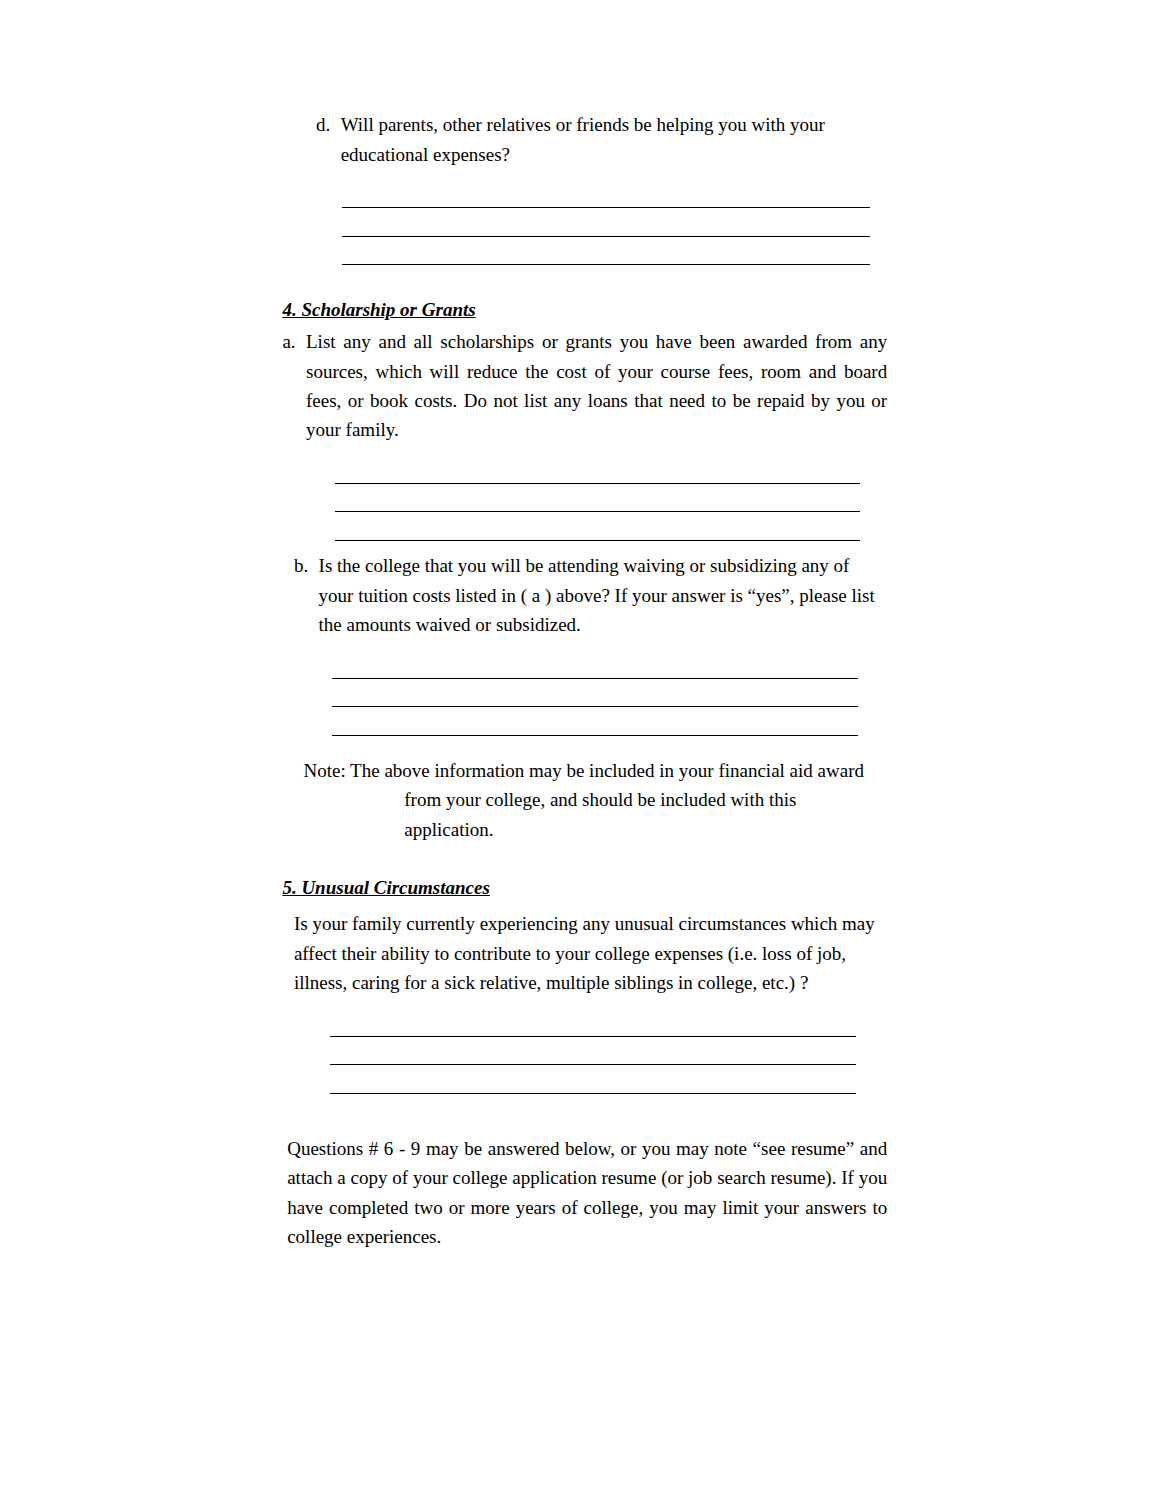d. Will parents, other relatives or friends be helping you with your educational expenses?
4. Scholarship or Grants
a. List any and all scholarships or grants you have been awarded from any sources, which will reduce the cost of your course fees, room and board fees, or book costs. Do not list any loans that need to be repaid by you or your family.
b. Is the college that you will be attending waiving or subsidizing any of your tuition costs listed in ( a ) above? If your answer is “yes”, please list the amounts waived or subsidized.
Note: The above information may be included in your financial aid award from your college, and should be included with this application.
5. Unusual Circumstances
Is your family currently experiencing any unusual circumstances which may affect their ability to contribute to your college expenses (i.e. loss of job, illness, caring for a sick relative, multiple siblings in college, etc.) ?
Questions # 6 - 9 may be answered below, or you may note “see resume” and attach a copy of your college application resume (or job search resume). If you have completed two or more years of college, you may limit your answers to college experiences.